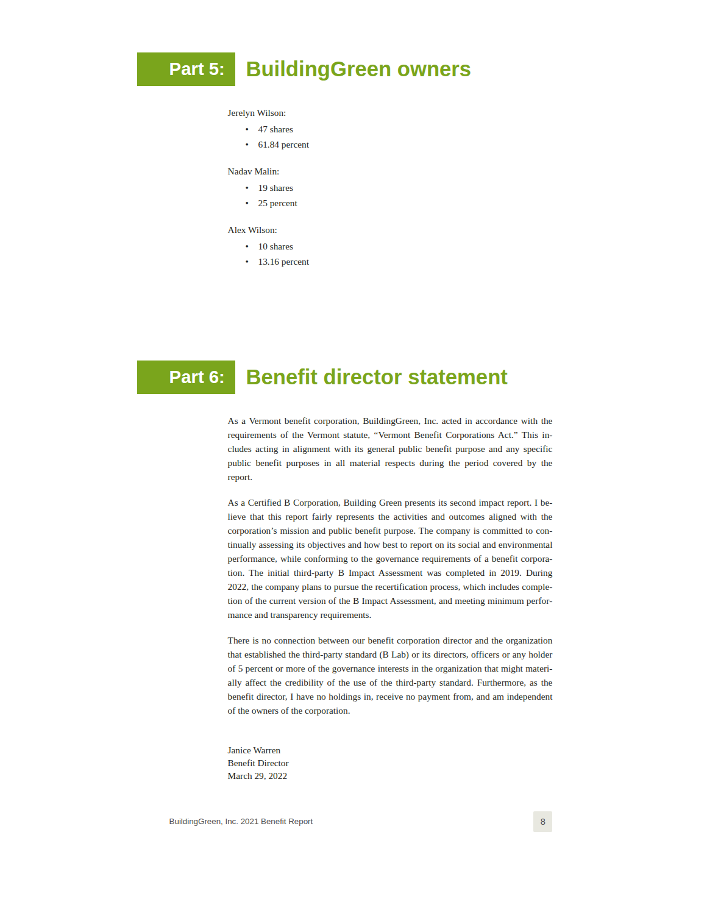Part 5:
BuildingGreen owners
Jerelyn Wilson:
47 shares
61.84 percent
Nadav Malin:
19 shares
25 percent
Alex Wilson:
10 shares
13.16 percent
Part 6:
Benefit director statement
As a Vermont benefit corporation, BuildingGreen, Inc. acted in accordance with the requirements of the Vermont statute, “Vermont Benefit Corporations Act.” This includes acting in alignment with its general public benefit purpose and any specific public benefit purposes in all material respects during the period covered by the report.
As a Certified B Corporation, Building Green presents its second impact report. I believe that this report fairly represents the activities and outcomes aligned with the corporation’s mission and public benefit purpose. The company is committed to continually assessing its objectives and how best to report on its social and environmental performance, while conforming to the governance requirements of a benefit corporation. The initial third-party B Impact Assessment was completed in 2019. During 2022, the company plans to pursue the recertification process, which includes completion of the current version of the B Impact Assessment, and meeting minimum performance and transparency requirements.
There is no connection between our benefit corporation director and the organization that established the third-party standard (B Lab) or its directors, officers or any holder of 5 percent or more of the governance interests in the organization that might materially affect the credibility of the use of the third-party standard. Furthermore, as the benefit director, I have no holdings in, receive no payment from, and am independent of the owners of the corporation.
Janice Warren
Benefit Director
March 29, 2022
BuildingGreen, Inc. 2021 Benefit Report
8